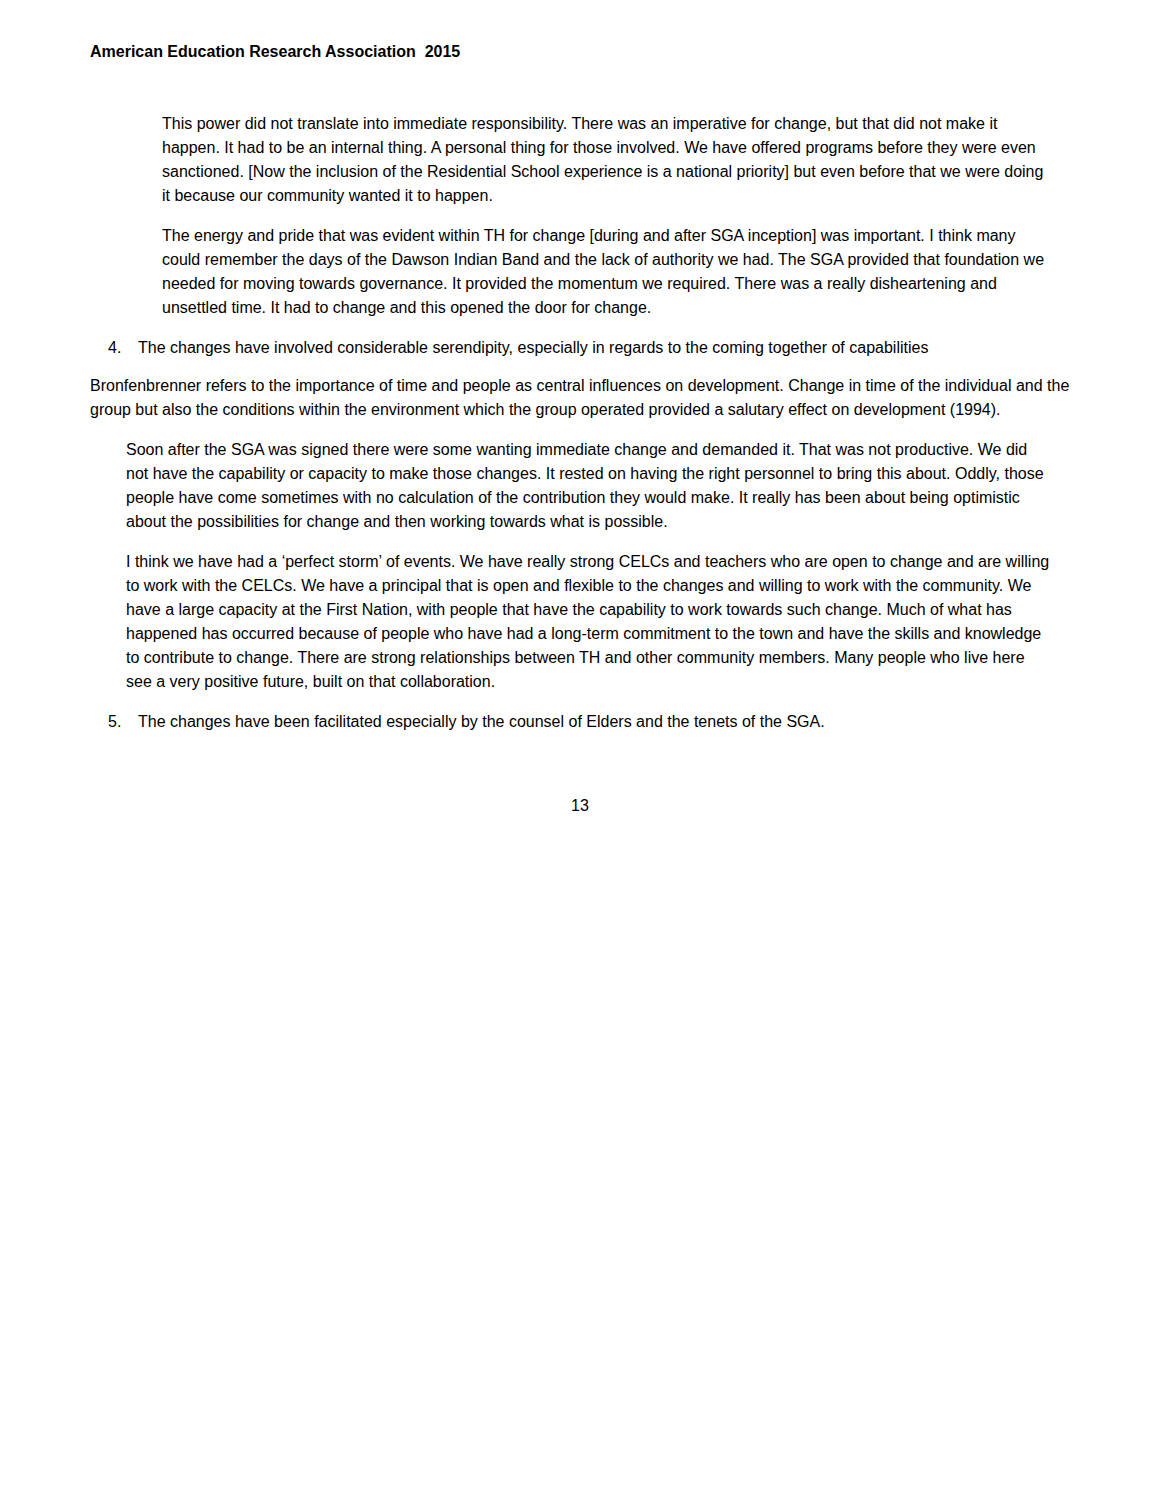American Education Research Association 2015
This power did not translate into immediate responsibility. There was an imperative for change, but that did not make it happen. It had to be an internal thing. A personal thing for those involved. We have offered programs before they were even sanctioned. [Now the inclusion of the Residential School experience is a national priority] but even before that we were doing it because our community wanted it to happen.
The energy and pride that was evident within TH for change [during and after SGA inception] was important. I think many could remember the days of the Dawson Indian Band and the lack of authority we had. The SGA provided that foundation we needed for moving towards governance. It provided the momentum we required. There was a really disheartening and unsettled time. It had to change and this opened the door for change.
4. The changes have involved considerable serendipity, especially in regards to the coming together of capabilities
Bronfenbrenner refers to the importance of time and people as central influences on development. Change in time of the individual and the group but also the conditions within the environment which the group operated provided a salutary effect on development (1994).
Soon after the SGA was signed there were some wanting immediate change and demanded it. That was not productive. We did not have the capability or capacity to make those changes. It rested on having the right personnel to bring this about. Oddly, those people have come sometimes with no calculation of the contribution they would make. It really has been about being optimistic about the possibilities for change and then working towards what is possible.
I think we have had a ‘perfect storm’ of events. We have really strong CELCs and teachers who are open to change and are willing to work with the CELCs. We have a principal that is open and flexible to the changes and willing to work with the community. We have a large capacity at the First Nation, with people that have the capability to work towards such change. Much of what has happened has occurred because of people who have had a long-term commitment to the town and have the skills and knowledge to contribute to change. There are strong relationships between TH and other community members. Many people who live here see a very positive future, built on that collaboration.
5. The changes have been facilitated especially by the counsel of Elders and the tenets of the SGA.
13